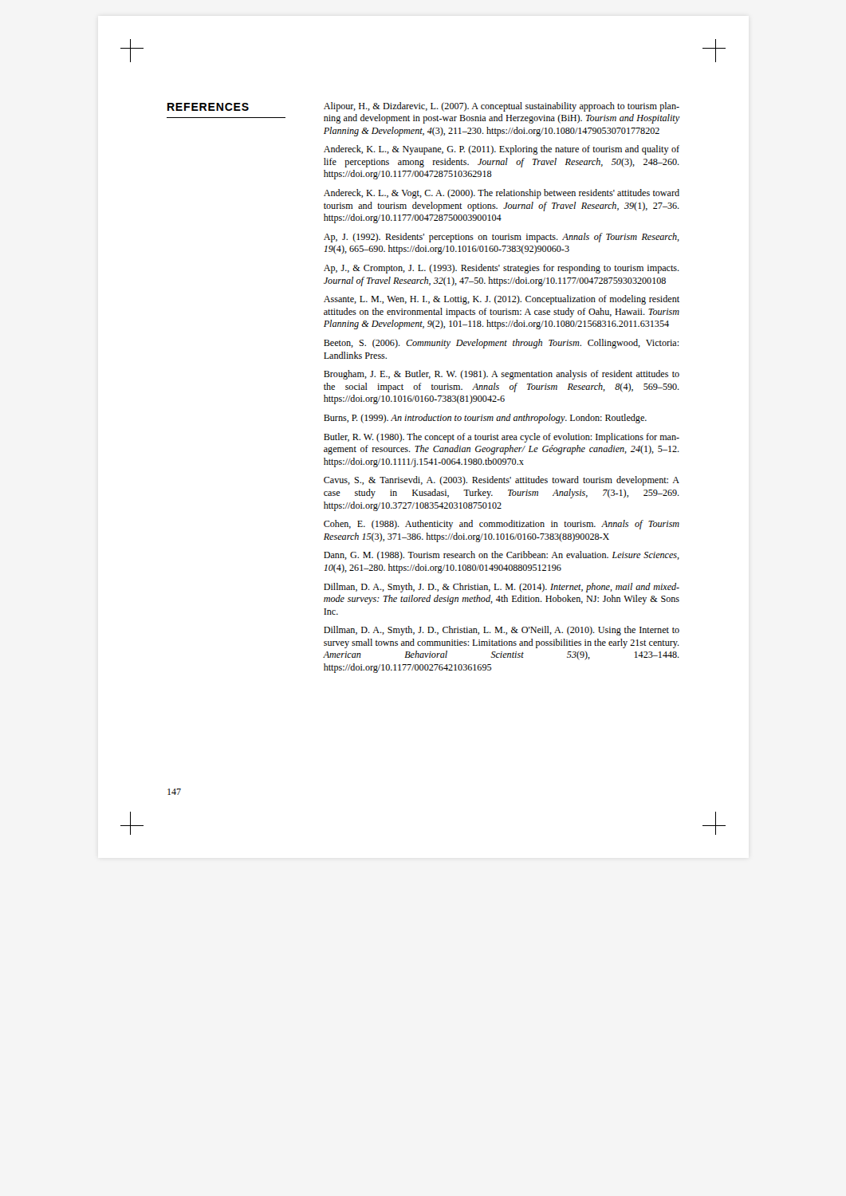References
Alipour, H., & Dizdarevic, L. (2007). A conceptual sustainability approach to tourism planning and development in post-war Bosnia and Herzegovina (BiH). Tourism and Hospitality Planning & Development, 4(3), 211–230. https://doi.org/10.1080/14790530701778202
Andereck, K. L., & Nyaupane, G. P. (2011). Exploring the nature of tourism and quality of life perceptions among residents. Journal of Travel Research, 50(3), 248–260. https://doi.org/10.1177/0047287510362918
Andereck, K. L., & Vogt, C. A. (2000). The relationship between residents' attitudes toward tourism and tourism development options. Journal of Travel Research, 39(1), 27–36. https://doi.org/10.1177/004728750003900104
Ap, J. (1992). Residents' perceptions on tourism impacts. Annals of Tourism Research, 19(4), 665–690. https://doi.org/10.1016/0160-7383(92)90060-3
Ap, J., & Crompton, J. L. (1993). Residents' strategies for responding to tourism impacts. Journal of Travel Research, 32(1), 47–50. https://doi.org/10.1177/004728759303200108
Assante, L. M., Wen, H. I., & Lottig, K. J. (2012). Conceptualization of modeling resident attitudes on the environmental impacts of tourism: A case study of Oahu, Hawaii. Tourism Planning & Development, 9(2), 101–118. https://doi.org/10.1080/21568316.2011.631354
Beeton, S. (2006). Community Development through Tourism. Collingwood, Victoria: Landlinks Press.
Brougham, J. E., & Butler, R. W. (1981). A segmentation analysis of resident attitudes to the social impact of tourism. Annals of Tourism Research, 8(4), 569–590. https://doi.org/10.1016/0160-7383(81)90042-6
Burns, P. (1999). An introduction to tourism and anthropology. London: Routledge.
Butler, R. W. (1980). The concept of a tourist area cycle of evolution: Implications for management of resources. The Canadian Geographer/ Le Géographe canadien, 24(1), 5–12. https://doi.org/10.1111/j.1541-0064.1980.tb00970.x
Cavus, S., & Tanrisevdi, A. (2003). Residents' attitudes toward tourism development: A case study in Kusadasi, Turkey. Tourism Analysis, 7(3-1), 259–269. https://doi.org/10.3727/108354203108750102
Cohen, E. (1988). Authenticity and commoditization in tourism. Annals of Tourism Research 15(3), 371–386. https://doi.org/10.1016/0160-7383(88)90028-X
Dann, G. M. (1988). Tourism research on the Caribbean: An evaluation. Leisure Sciences, 10(4), 261–280. https://doi.org/10.1080/01490408809512196
Dillman, D. A., Smyth, J. D., & Christian, L. M. (2014). Internet, phone, mail and mixed-mode surveys: The tailored design method, 4th Edition. Hoboken, NJ: John Wiley & Sons Inc.
Dillman, D. A., Smyth, J. D., Christian, L. M., & O'Neill, A. (2010). Using the Internet to survey small towns and communities: Limitations and possibilities in the early 21st century. American Behavioral Scientist 53(9), 1423–1448. https://doi.org/10.1177/0002764210361695
147